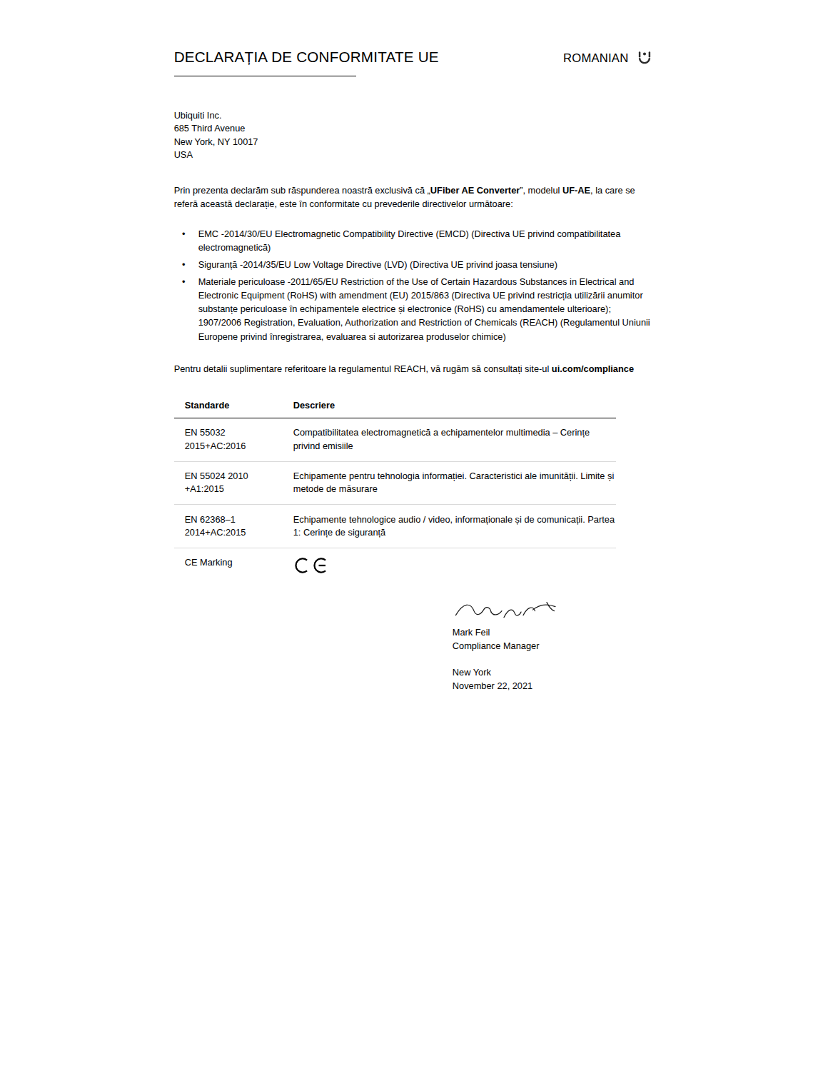DECLARAȚIA DE CONFORMITATE UE
ROMANIAN
Ubiquiti Inc.
685 Third Avenue
New York, NY 10017
USA
Prin prezenta declarăm sub răspunderea noastră exclusivă că „UFiber AE Converter”, modelul UF-AE, la care se referă această declarație, este în conformitate cu prevederile directivelor următoare:
EMC -2014/30/EU Electromagnetic Compatibility Directive (EMCD) (Directiva UE privind compatibilitatea electromagnetică)
Siguranță -2014/35/EU Low Voltage Directive (LVD) (Directiva UE privind joasa tensiune)
Materiale periculoase -2011/65/EU Restriction of the Use of Certain Hazardous Substances in Electrical and Electronic Equipment (RoHS) with amendment (EU) 2015/863 (Directiva UE privind restricția utilizării anumitor substanțe periculoase în echipamentele electrice și electronice (RoHS) cu amendamentele ulterioare); 1907/2006 Registration, Evaluation, Authorization and Restriction of Chemicals (REACH) (Regulamentul Uniunii Europene privind înregistrarea, evaluarea si autorizarea produselor chimice)
Pentru detalii suplimentare referitoare la regulamentul REACH, vă rugăm să consultați site-ul ui.com/compliance
| Standarde | Descriere |
| --- | --- |
| EN 55032 2015+AC:2016 | Compatibilitatea electromagnetică a echipamentelor multimedia – Cerințe privind emisiile |
| EN 55024 2010 +A1:2015 | Echipamente pentru tehnologia informației. Caracteristici ale imunității. Limite și metode de măsurare |
| EN 62368–1 2014+AC:2015 | Echipamente tehnologice audio / video, informaționale și de comunicații. Partea 1: Cerințe de siguranță |
| CE Marking | |
Mark Feil
Compliance Manager
New York
November 22, 2021